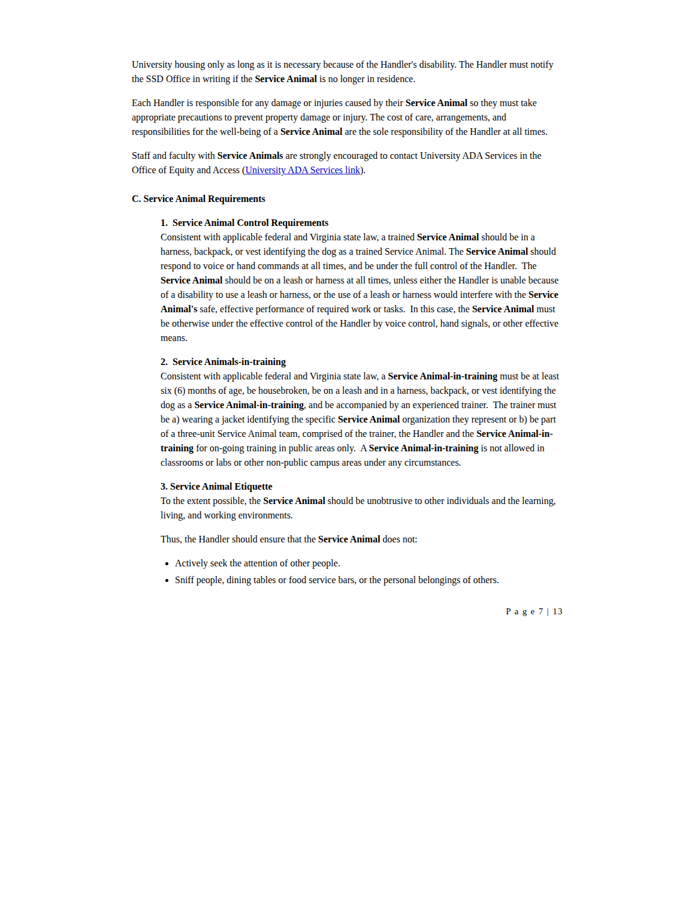University housing only as long as it is necessary because of the Handler's disability. The Handler must notify the SSD Office in writing if the Service Animal is no longer in residence.
Each Handler is responsible for any damage or injuries caused by their Service Animal so they must take appropriate precautions to prevent property damage or injury. The cost of care, arrangements, and responsibilities for the well-being of a Service Animal are the sole responsibility of the Handler at all times.
Staff and faculty with Service Animals are strongly encouraged to contact University ADA Services in the Office of Equity and Access (University ADA Services link).
C. Service Animal Requirements
1. Service Animal Control Requirements
Consistent with applicable federal and Virginia state law, a trained Service Animal should be in a harness, backpack, or vest identifying the dog as a trained Service Animal. The Service Animal should respond to voice or hand commands at all times, and be under the full control of the Handler. The Service Animal should be on a leash or harness at all times, unless either the Handler is unable because of a disability to use a leash or harness, or the use of a leash or harness would interfere with the Service Animal's safe, effective performance of required work or tasks. In this case, the Service Animal must be otherwise under the effective control of the Handler by voice control, hand signals, or other effective means.
2. Service Animals-in-training
Consistent with applicable federal and Virginia state law, a Service Animal-in-training must be at least six (6) months of age, be housebroken, be on a leash and in a harness, backpack, or vest identifying the dog as a Service Animal-in-training, and be accompanied by an experienced trainer. The trainer must be a) wearing a jacket identifying the specific Service Animal organization they represent or b) be part of a three-unit Service Animal team, comprised of the trainer, the Handler and the Service Animal-in-training for on-going training in public areas only. A Service Animal-in-training is not allowed in classrooms or labs or other non-public campus areas under any circumstances.
3. Service Animal Etiquette
To the extent possible, the Service Animal should be unobtrusive to other individuals and the learning, living, and working environments.
Thus, the Handler should ensure that the Service Animal does not:
Actively seek the attention of other people.
Sniff people, dining tables or food service bars, or the personal belongings of others.
P a g e 7 | 13